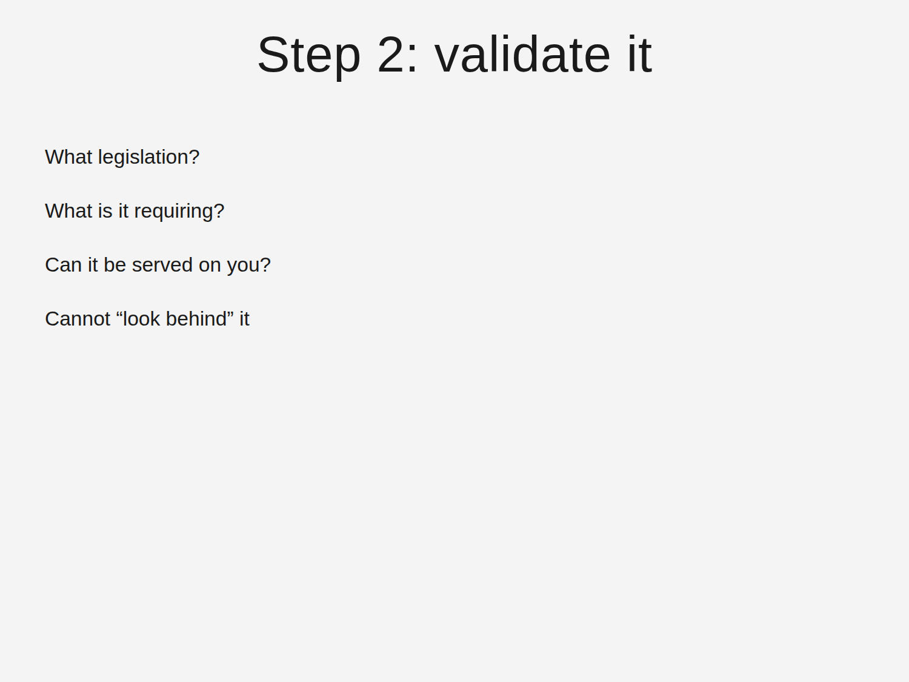Step 2: validate it
What legislation?
What is it requiring?
Can it be served on you?
Cannot “look behind” it